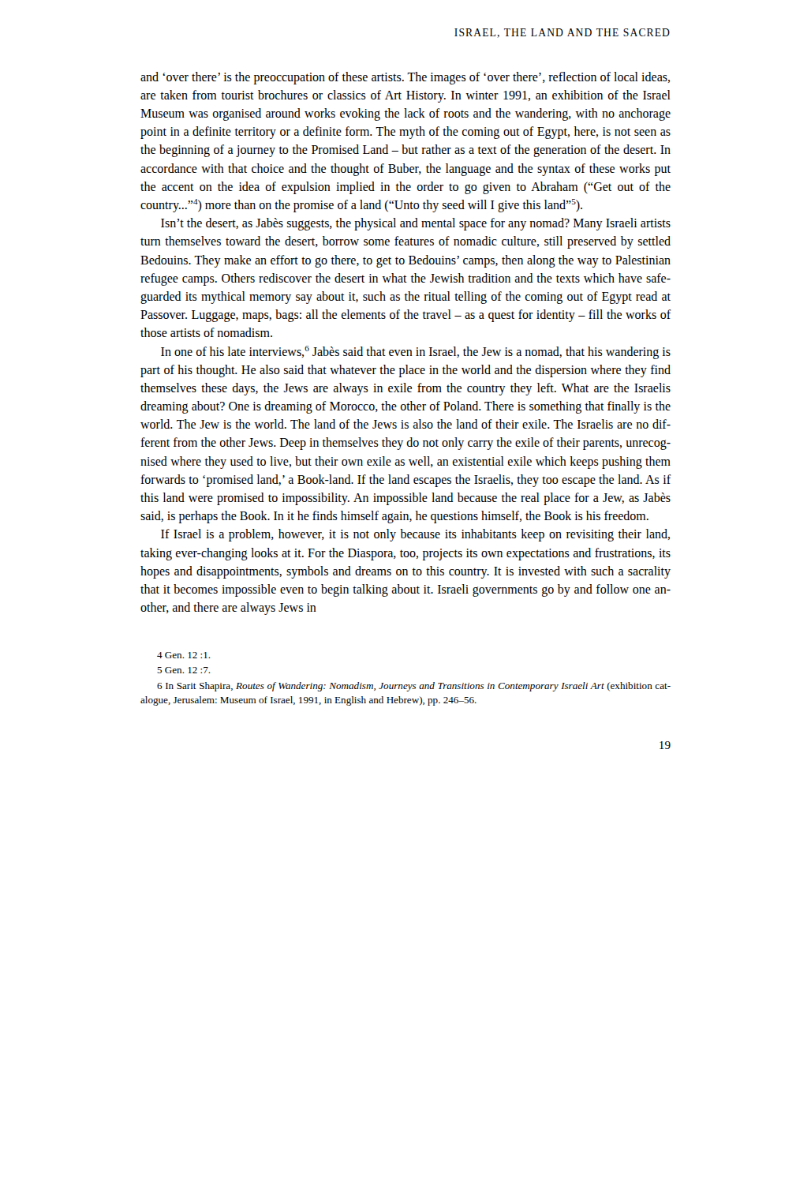Israel, the Land and the Sacred
and ‘over there’ is the preoccupation of these artists. The images of ‘over there’, reflection of local ideas, are taken from tourist brochures or classics of Art History. In winter 1991, an exhibition of the Israel Museum was organised around works evoking the lack of roots and the wandering, with no anchorage point in a definite territory or a definite form. The myth of the coming out of Egypt, here, is not seen as the beginning of a journey to the Promised Land – but rather as a text of the generation of the desert. In accordance with that choice and the thought of Buber, the language and the syntax of these works put the accent on the idea of expulsion implied in the order to go given to Abraham (“Get out of the country...”4) more than on the promise of a land (“Unto thy seed will I give this land”5).
Isn’t the desert, as Jabès suggests, the physical and mental space for any nomad? Many Israeli artists turn themselves toward the desert, borrow some features of nomadic culture, still preserved by settled Bedouins. They make an effort to go there, to get to Bedouins’ camps, then along the way to Palestinian refugee camps. Others rediscover the desert in what the Jewish tradition and the texts which have safeguarded its mythical memory say about it, such as the ritual telling of the coming out of Egypt read at Passover. Luggage, maps, bags: all the elements of the travel – as a quest for identity – fill the works of those artists of nomadism.
In one of his late interviews,6 Jabès said that even in Israel, the Jew is a nomad, that his wandering is part of his thought. He also said that whatever the place in the world and the dispersion where they find themselves these days, the Jews are always in exile from the country they left. What are the Israelis dreaming about? One is dreaming of Morocco, the other of Poland. There is something that finally is the world. The Jew is the world. The land of the Jews is also the land of their exile. The Israelis are no different from the other Jews. Deep in themselves they do not only carry the exile of their parents, unrecognised where they used to live, but their own exile as well, an existential exile which keeps pushing them forwards to ‘promised land,’ a Book-land. If the land escapes the Israelis, they too escape the land. As if this land were promised to impossibility. An impossible land because the real place for a Jew, as Jabès said, is perhaps the Book. In it he finds himself again, he questions himself, the Book is his freedom.
If Israel is a problem, however, it is not only because its inhabitants keep on revisiting their land, taking ever-changing looks at it. For the Diaspora, too, projects its own expectations and frustrations, its hopes and disappointments, symbols and dreams on to this country. It is invested with such a sacrality that it becomes impossible even to begin talking about it. Israeli governments go by and follow one another, and there are always Jews in
4 Gen. 12 :1.
5 Gen. 12 :7.
6 In Sarit Shapira, Routes of Wandering: Nomadism, Journeys and Transitions in Contemporary Israeli Art (exhibition catalogue, Jerusalem: Museum of Israel, 1991, in English and Hebrew), pp. 246–56.
19